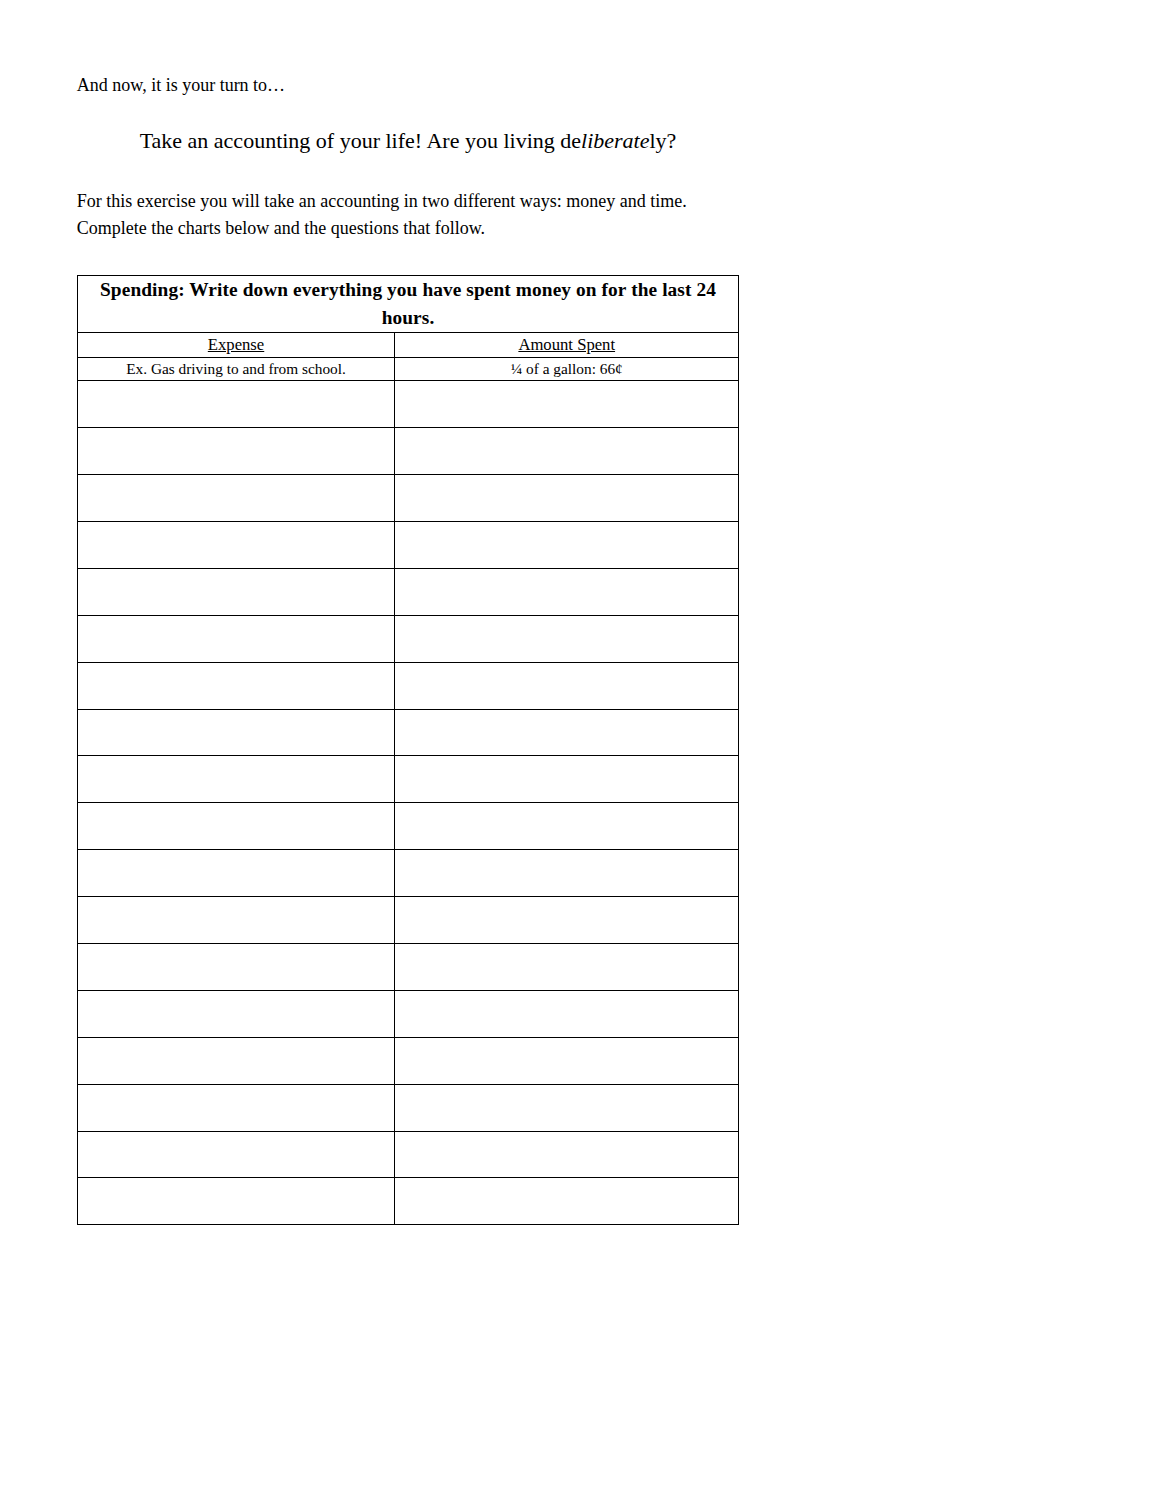And now, it is your turn to…
Take an accounting of your life! Are you living deliberately?
For this exercise you will take an accounting in two different ways: money and time. Complete the charts below and the questions that follow.
| Spending: Write down everything you have spent money on for the last 24 hours. |
| --- |
| Expense | Amount Spent |
| Ex. Gas driving to and from school. | ¼ of a gallon: 66¢ |